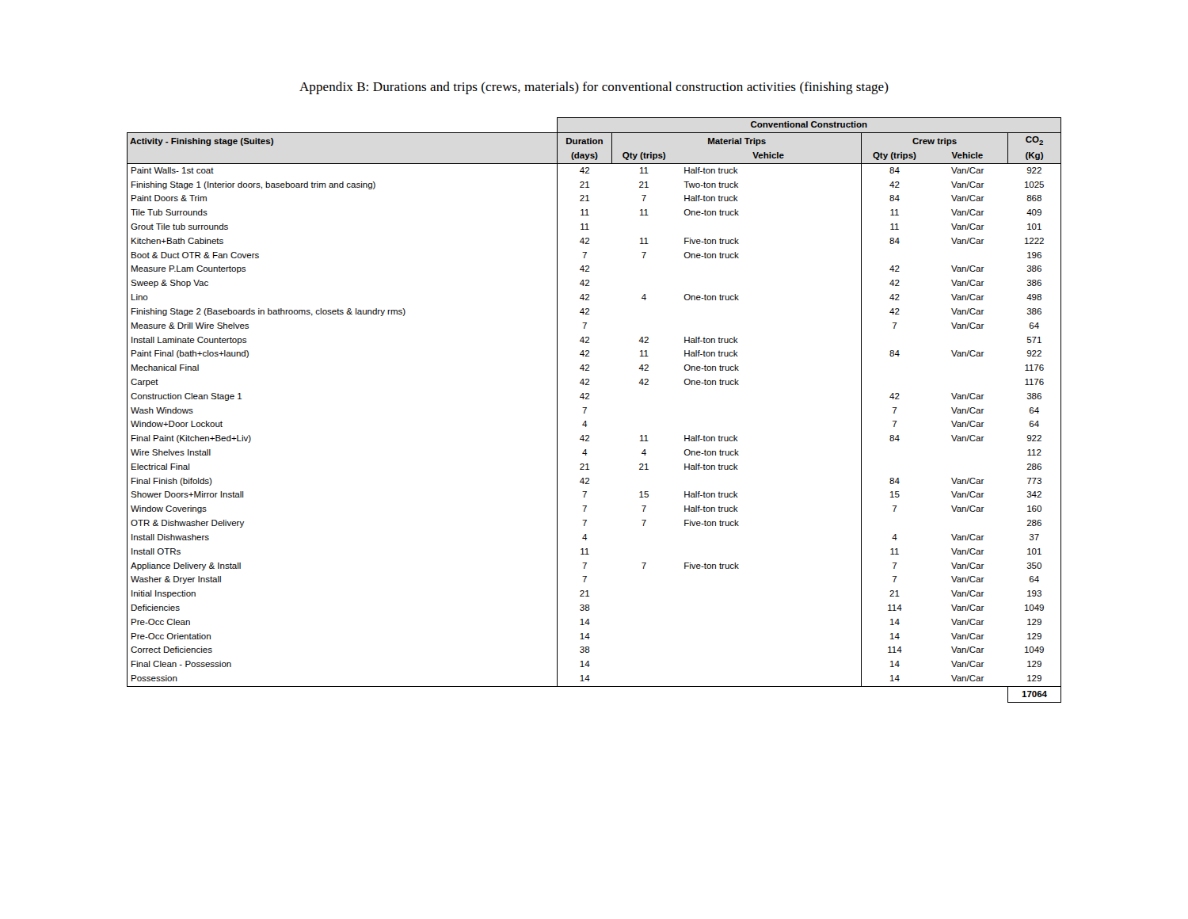Appendix B: Durations and trips (crews, materials) for conventional construction activities (finishing stage)
| | Conventional Construction |
| --- | --- |
| Activity - Finishing stage (Suites) | Duration | Material Trips | Crew trips | CO 2 |
| | (days) | Qty (trips) | Vehicle | Qty (trips) | Vehicle | (Kg) |
| Paint Walls- 1st coat | 42 | 11 | Half-ton truck | 84 | Van/Car | 922 |
| Finishing Stage 1 (Interior doors, baseboard trim and casing) | 21 | 21 | Two-ton truck | 42 | Van/Car | 1025 |
| Paint Doors & Trim | 21 | 7 | Half-ton truck | 84 | Van/Car | 868 |
| Tile Tub Surrounds | 11 | 11 | One-ton truck | 11 | Van/Car | 409 |
| Grout Tile tub surrounds | 11 | | | 11 | Van/Car | 101 |
| Kitchen+Bath Cabinets | 42 | 11 | Five-ton truck | 84 | Van/Car | 1222 |
| Boot & Duct OTR & Fan Covers | 7 | 7 | One-ton truck | | | 196 |
| Measure P.Lam Countertops | 42 | | | 42 | Van/Car | 386 |
| Sweep & Shop Vac | 42 | | | 42 | Van/Car | 386 |
| Lino | 42 | 4 | One-ton truck | 42 | Van/Car | 498 |
| Finishing Stage 2 (Baseboards in bathrooms, closets & laundry rms) | 42 | | | 42 | Van/Car | 386 |
| Measure & Drill Wire Shelves | 7 | | | 7 | Van/Car | 64 |
| Install Laminate Countertops | 42 | 42 | Half-ton truck | | | 571 |
| Paint Final (bath+clos+laund) | 42 | 11 | Half-ton truck | 84 | Van/Car | 922 |
| Mechanical Final | 42 | 42 | One-ton truck | | | 1176 |
| Carpet | 42 | 42 | One-ton truck | | | 1176 |
| Construction Clean Stage 1 | 42 | | | 42 | Van/Car | 386 |
| Wash Windows | 7 | | | 7 | Van/Car | 64 |
| Window+Door Lockout | 4 | | | 7 | Van/Car | 64 |
| Final Paint (Kitchen+Bed+Liv) | 42 | 11 | Half-ton truck | 84 | Van/Car | 922 |
| Wire Shelves Install | 4 | 4 | One-ton truck | | | 112 |
| Electrical Final | 21 | 21 | Half-ton truck | | | 286 |
| Final Finish (bifolds) | 42 | | | 84 | Van/Car | 773 |
| Shower Doors+Mirror Install | 7 | 15 | Half-ton truck | 15 | Van/Car | 342 |
| Window Coverings | 7 | 7 | Half-ton truck | 7 | Van/Car | 160 |
| OTR & Dishwasher Delivery | 7 | 7 | Five-ton truck | | | 286 |
| Install Dishwashers | 4 | | | 4 | Van/Car | 37 |
| Install OTRs | 11 | | | 11 | Van/Car | 101 |
| Appliance Delivery & Install | 7 | 7 | Five-ton truck | 7 | Van/Car | 350 |
| Washer & Dryer Install | 7 | | | 7 | Van/Car | 64 |
| Initial Inspection | 21 | | | 21 | Van/Car | 193 |
| Deficiencies | 38 | | | 114 | Van/Car | 1049 |
| Pre-Occ Clean | 14 | | | 14 | Van/Car | 129 |
| Pre-Occ Orientation | 14 | | | 14 | Van/Car | 129 |
| Correct Deficiencies | 38 | | | 114 | Van/Car | 1049 |
| Final Clean - Possession | 14 | | | 14 | Van/Car | 129 |
| Possession | 14 | | | 14 | Van/Car | 129 |
| | 17064 |